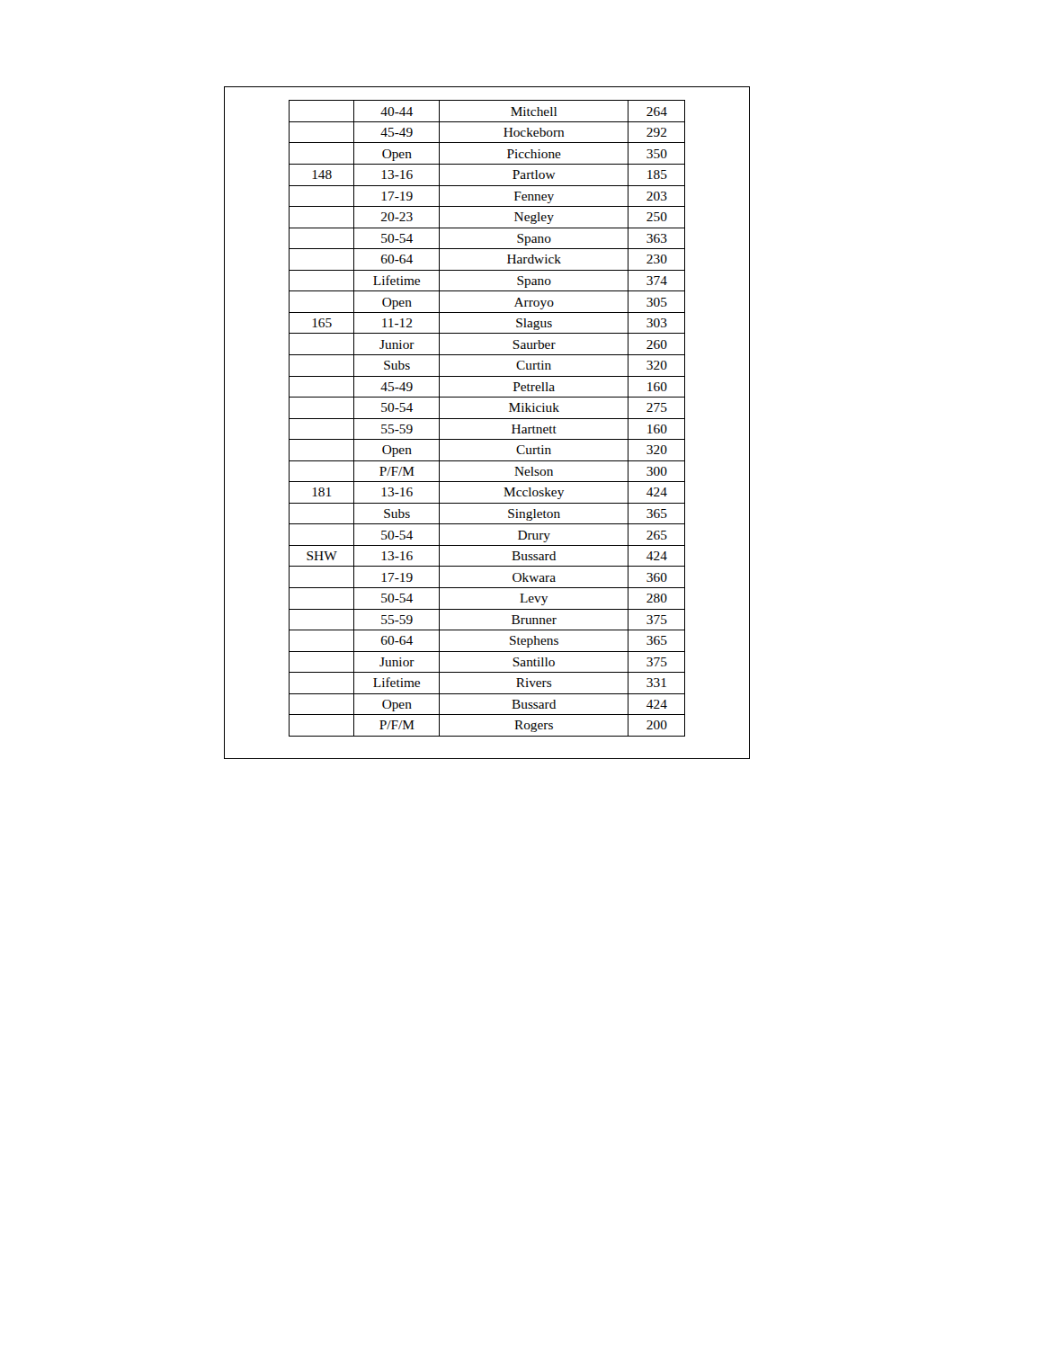| | 40-44 | Mitchell | 264 |
| | 45-49 | Hockeborn | 292 |
| | Open | Picchione | 350 |
| 148 | 13-16 | Partlow | 185 |
| | 17-19 | Fenney | 203 |
| | 20-23 | Negley | 250 |
| | 50-54 | Spano | 363 |
| | 60-64 | Hardwick | 230 |
| | Lifetime | Spano | 374 |
| | Open | Arroyo | 305 |
| 165 | 11-12 | Slagus | 303 |
| | Junior | Saurber | 260 |
| | Subs | Curtin | 320 |
| | 45-49 | Petrella | 160 |
| | 50-54 | Mikiciuk | 275 |
| | 55-59 | Hartnett | 160 |
| | Open | Curtin | 320 |
| | P/F/M | Nelson | 300 |
| 181 | 13-16 | Mccloskey | 424 |
| | Subs | Singleton | 365 |
| | 50-54 | Drury | 265 |
| SHW | 13-16 | Bussard | 424 |
| | 17-19 | Okwara | 360 |
| | 50-54 | Levy | 280 |
| | 55-59 | Brunner | 375 |
| | 60-64 | Stephens | 365 |
| | Junior | Santillo | 375 |
| | Lifetime | Rivers | 331 |
| | Open | Bussard | 424 |
| | P/F/M | Rogers | 200 |